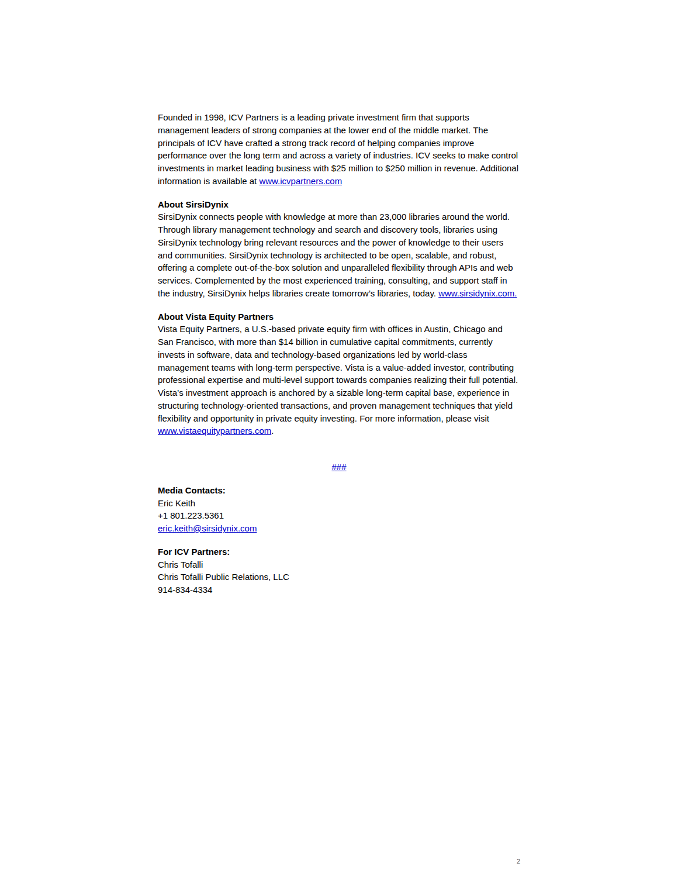Founded in 1998, ICV Partners is a leading private investment firm that supports management leaders of strong companies at the lower end of the middle market. The principals of ICV have crafted a strong track record of helping companies improve performance over the long term and across a variety of industries. ICV seeks to make control investments in market leading business with $25 million to $250 million in revenue. Additional information is available at www.icvpartners.com
About SirsiDynix
SirsiDynix connects people with knowledge at more than 23,000 libraries around the world. Through library management technology and search and discovery tools, libraries using SirsiDynix technology bring relevant resources and the power of knowledge to their users and communities. SirsiDynix technology is architected to be open, scalable, and robust, offering a complete out-of-the-box solution and unparalleled flexibility through APIs and web services. Complemented by the most experienced training, consulting, and support staff in the industry, SirsiDynix helps libraries create tomorrow’s libraries, today. www.sirsidynix.com.
About Vista Equity Partners
Vista Equity Partners, a U.S.-based private equity firm with offices in Austin, Chicago and San Francisco, with more than $14 billion in cumulative capital commitments, currently invests in software, data and technology-based organizations led by world-class management teams with long-term perspective. Vista is a value-added investor, contributing professional expertise and multi-level support towards companies realizing their full potential. Vista’s investment approach is anchored by a sizable long-term capital base, experience in structuring technology-oriented transactions, and proven management techniques that yield flexibility and opportunity in private equity investing. For more information, please visit www.vistaequitypartners.com.
###
Media Contacts:
Eric Keith
+1 801.223.5361
eric.keith@sirsidynix.com
For ICV Partners:
Chris Tofalli
Chris Tofalli Public Relations, LLC
914-834-4334
2